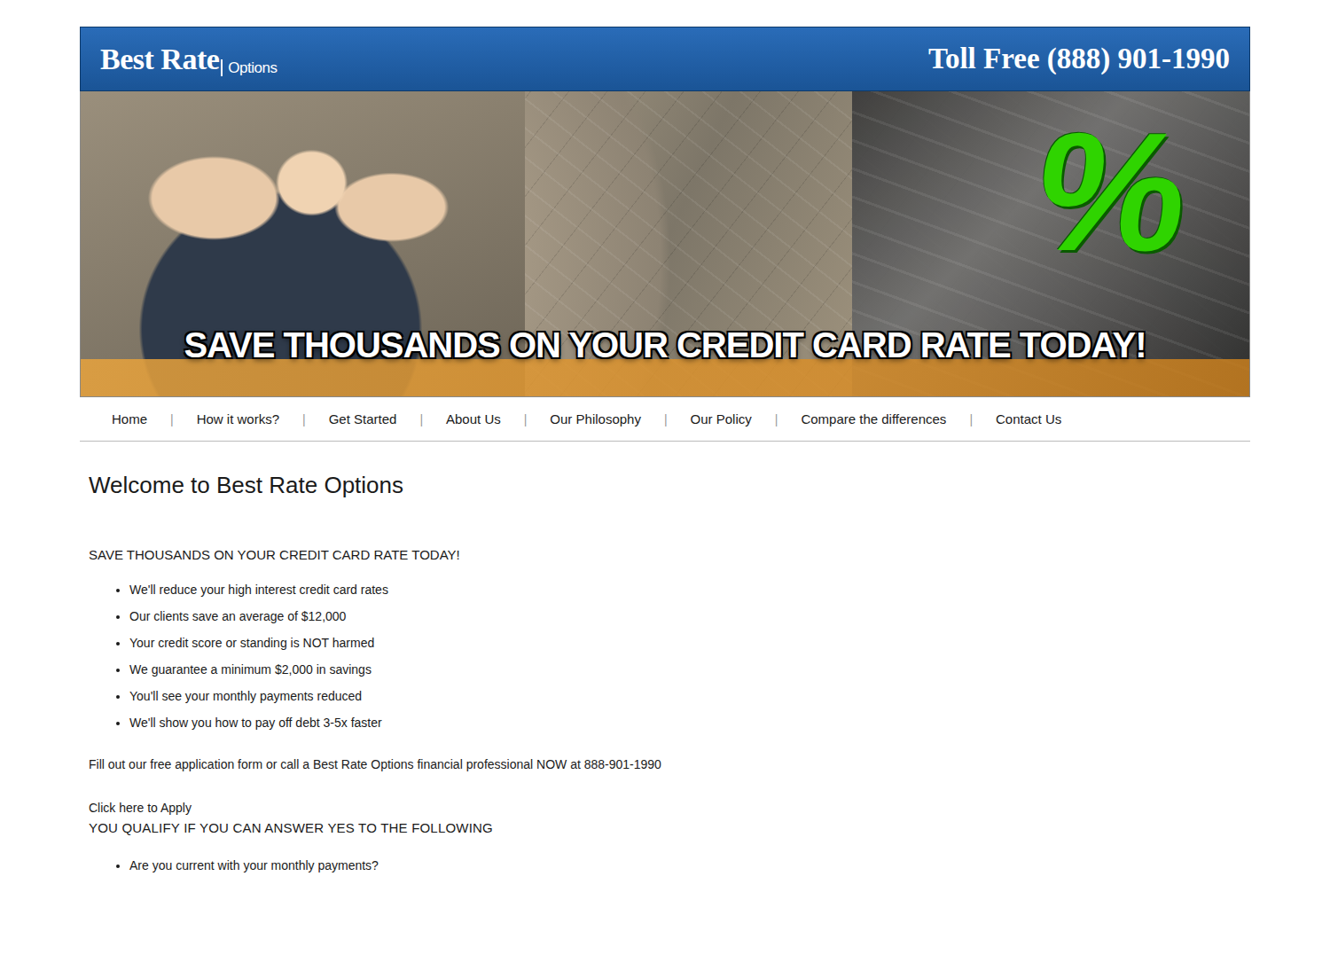Best RateOptions
Toll Free (888) 901-1990
%
SAVE THOUSANDS ON YOUR CREDIT CARD RATE TODAY!
Home
|
How it works?
|
Get Started
|
About Us
|
Our Philosophy
|
Our Policy
|
Compare the differences
|
Contact Us
Welcome to Best Rate Options
SAVE THOUSANDS ON YOUR CREDIT CARD RATE TODAY!
We'll reduce your high interest credit card rates
Our clients save an average of $12,000
Your credit score or standing is NOT harmed
We guarantee a minimum $2,000 in savings
You'll see your monthly payments reduced
We'll show you how to pay off debt 3-5x faster
Fill out our free application form or call a Best Rate Options financial professional NOW at 888-901-1990
Click here to Apply
YOU QUALIFY IF YOU CAN ANSWER YES TO THE FOLLOWING
Are you current with your monthly payments?